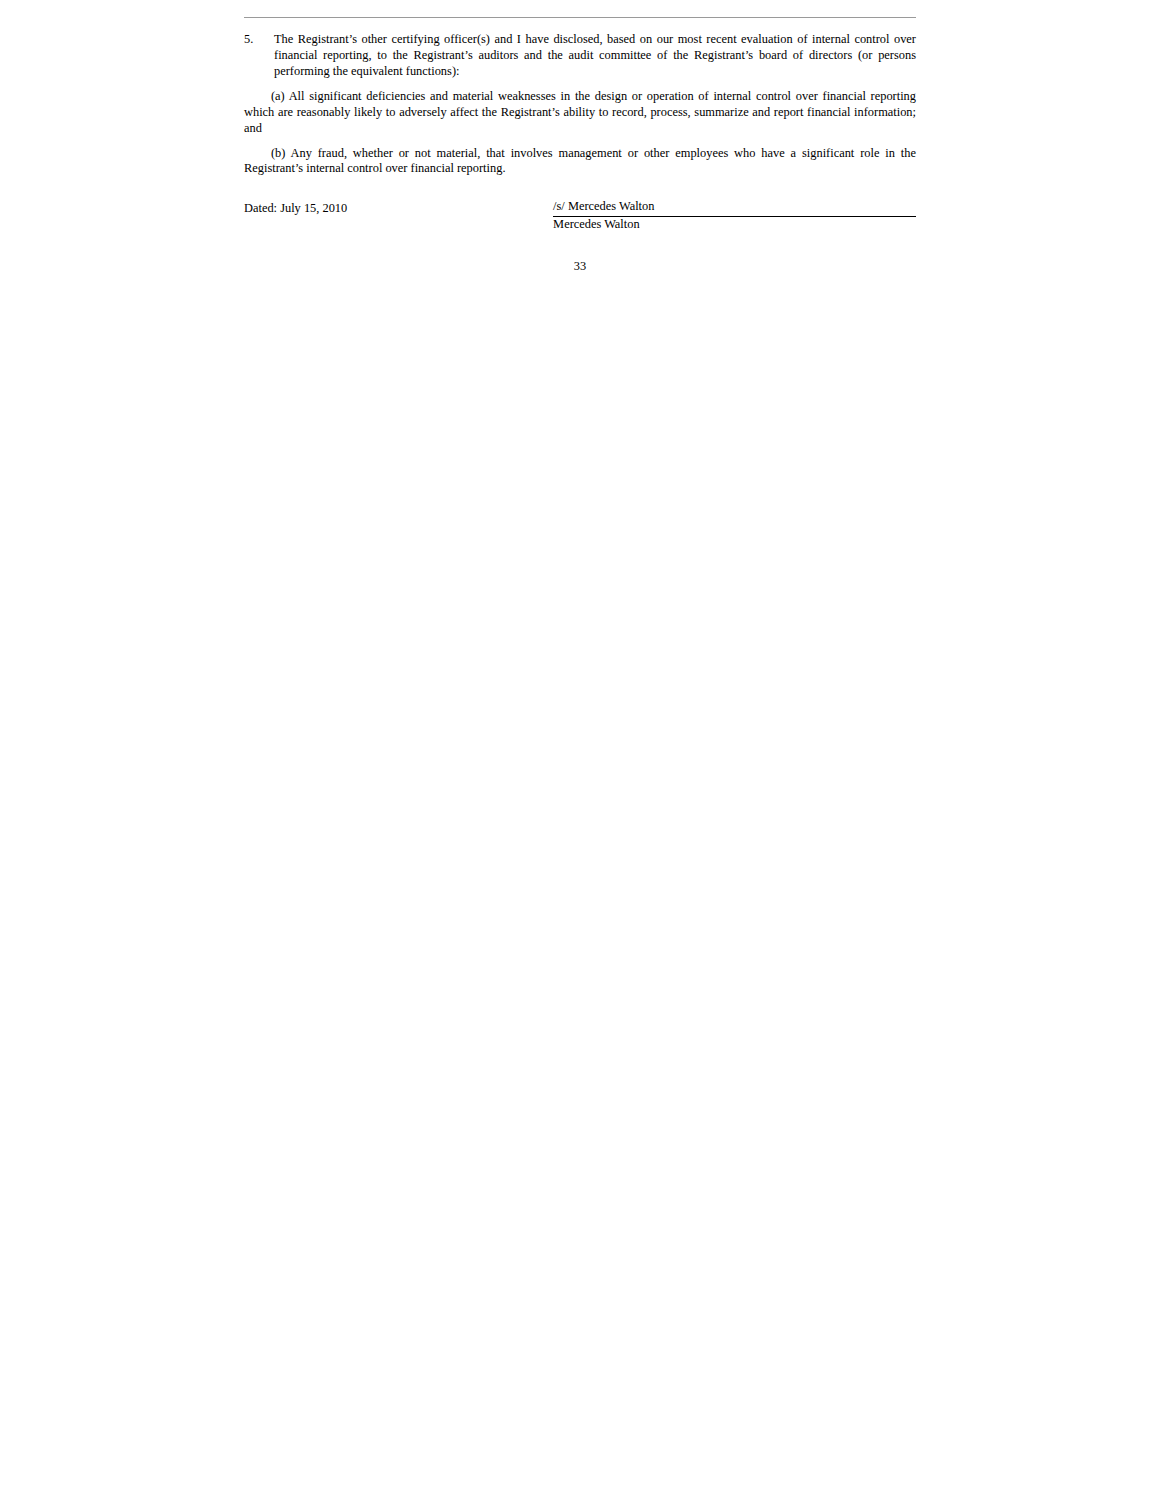| 5. | The Registrant’s other certifying officer(s) and I have disclosed, based on our most recent evaluation of internal control over financial reporting, to the Registrant’s auditors and the audit committee of the Registrant’s board of directors (or persons performing the equivalent functions): |
(a) All significant deficiencies and material weaknesses in the design or operation of internal control over financial reporting which are reasonably likely to adversely affect the Registrant’s ability to record, process, summarize and report financial information; and
(b) Any fraud, whether or not material, that involves management or other employees who have a significant role in the Registrant’s internal control over financial reporting.
| Dated: July 15, 2010 | /s/ Mercedes Walton |
| | Mercedes Walton |
33